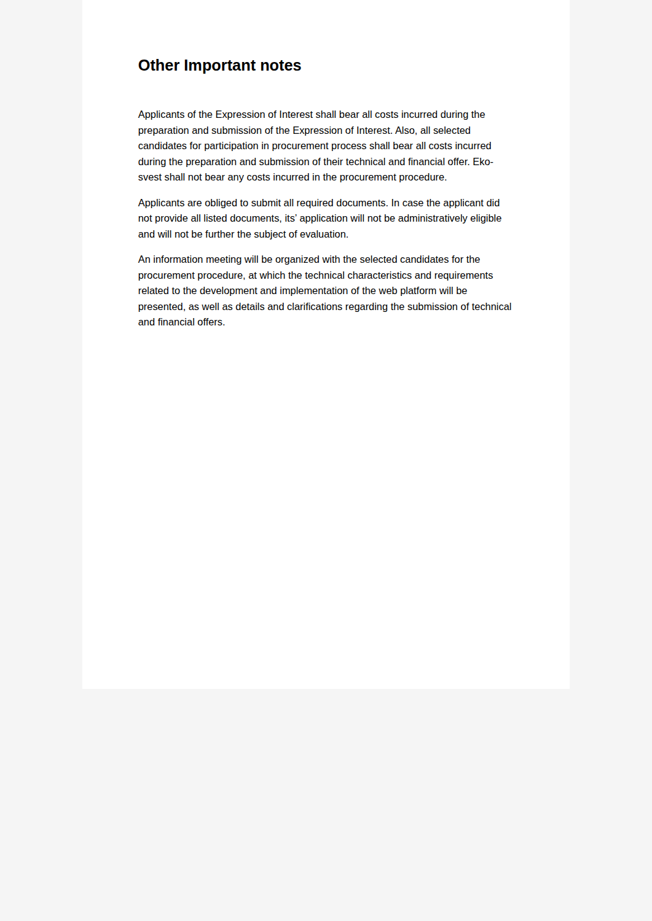Other Important notes
Applicants of the Expression of Interest shall bear all costs incurred during the preparation and submission of the Expression of Interest. Also, all selected candidates for participation in procurement process shall bear all costs incurred during the preparation and submission of their technical and financial offer. Eko-svest shall not bear any costs incurred in the procurement procedure.
Applicants are obliged to submit all required documents. In case the applicant did not provide all listed documents, its’ application will not be administratively eligible and will not be further the subject of evaluation.
An information meeting will be organized with the selected candidates for the procurement procedure, at which the technical characteristics and requirements related to the development and implementation of the web platform will be presented, as well as details and clarifications regarding the submission of technical and financial offers.